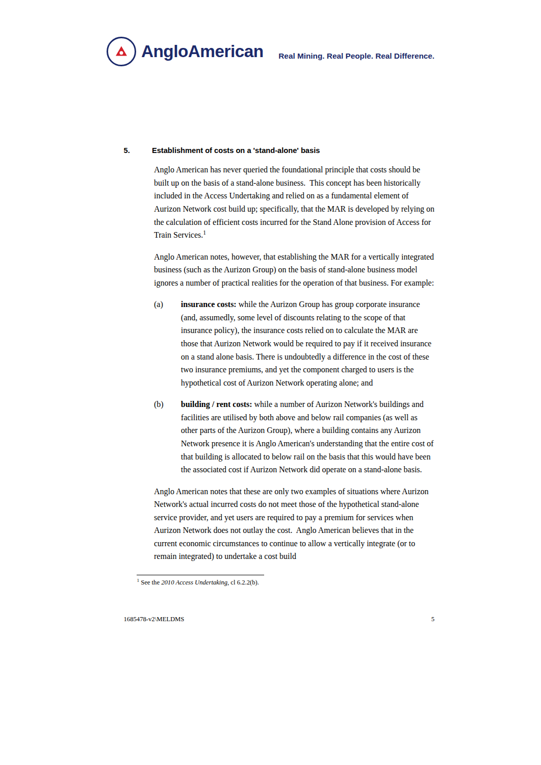AngloAmerican
Real Mining. Real People. Real Difference.
5. Establishment of costs on a 'stand-alone' basis
Anglo American has never queried the foundational principle that costs should be built up on the basis of a stand-alone business. This concept has been historically included in the Access Undertaking and relied on as a fundamental element of Aurizon Network cost build up; specifically, that the MAR is developed by relying on the calculation of efficient costs incurred for the Stand Alone provision of Access for Train Services.1
Anglo American notes, however, that establishing the MAR for a vertically integrated business (such as the Aurizon Group) on the basis of stand-alone business model ignores a number of practical realities for the operation of that business. For example:
(a) insurance costs: while the Aurizon Group has group corporate insurance (and, assumedly, some level of discounts relating to the scope of that insurance policy), the insurance costs relied on to calculate the MAR are those that Aurizon Network would be required to pay if it received insurance on a stand alone basis. There is undoubtedly a difference in the cost of these two insurance premiums, and yet the component charged to users is the hypothetical cost of Aurizon Network operating alone; and
(b) building / rent costs: while a number of Aurizon Network's buildings and facilities are utilised by both above and below rail companies (as well as other parts of the Aurizon Group), where a building contains any Aurizon Network presence it is Anglo American's understanding that the entire cost of that building is allocated to below rail on the basis that this would have been the associated cost if Aurizon Network did operate on a stand-alone basis.
Anglo American notes that these are only two examples of situations where Aurizon Network's actual incurred costs do not meet those of the hypothetical stand-alone service provider, and yet users are required to pay a premium for services when Aurizon Network does not outlay the cost. Anglo American believes that in the current economic circumstances to continue to allow a vertically integrate (or to remain integrated) to undertake a cost build
1 See the 2010 Access Undertaking, cl 6.2.2(b).
1685478-v2\MELDMS 5